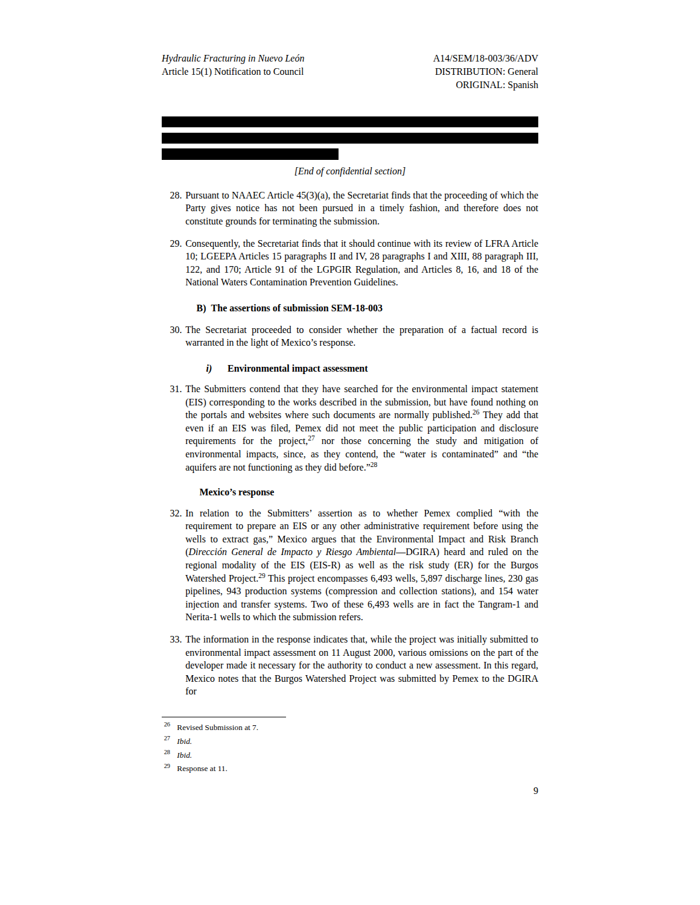| Hydraulic Fracturing in Nuevo León Article 15(1) Notification to Council | A14/SEM/18-003/36/ADV DISTRIBUTION: General ORIGINAL: Spanish |
[End of confidential section]
Pursuant to NAAEC Article 45(3)(a), the Secretariat finds that the proceeding of which the Party gives notice has not been pursued in a timely fashion, and therefore does not constitute grounds for terminating the submission.
Consequently, the Secretariat finds that it should continue with its review of LFRA Article 10; LGEEPA Articles 15 paragraphs II and IV, 28 paragraphs I and XIII, 88 paragraph III, 122, and 170; Article 91 of the LGPGIR Regulation, and Articles 8, 16, and 18 of the National Waters Contamination Prevention Guidelines.
B) The assertions of submission SEM-18-003
The Secretariat proceeded to consider whether the preparation of a factual record is warranted in the light of Mexico’s response.
i) Environmental impact assessment
The Submitters contend that they have searched for the environmental impact statement (EIS) corresponding to the works described in the submission, but have found nothing on the portals and websites where such documents are normally published.26 They add that even if an EIS was filed, Pemex did not meet the public participation and disclosure requirements for the project,27 nor those concerning the study and mitigation of environmental impacts, since, as they contend, the “water is contaminated” and “the aquifers are not functioning as they did before.”28
Mexico’s response
In relation to the Submitters’ assertion as to whether Pemex complied “with the requirement to prepare an EIS or any other administrative requirement before using the wells to extract gas,” Mexico argues that the Environmental Impact and Risk Branch (Dirección General de Impacto y Riesgo Ambiental—DGIRA) heard and ruled on the regional modality of the EIS (EIS-R) as well as the risk study (ER) for the Burgos Watershed Project.29 This project encompasses 6,493 wells, 5,897 discharge lines, 230 gas pipelines, 943 production systems (compression and collection stations), and 154 water injection and transfer systems. Two of these 6,493 wells are in fact the Tangram-1 and Nerita-1 wells to which the submission refers.
The information in the response indicates that, while the project was initially submitted to environmental impact assessment on 11 August 2000, various omissions on the part of the developer made it necessary for the authority to conduct a new assessment. In this regard, Mexico notes that the Burgos Watershed Project was submitted by Pemex to the DGIRA for
Revised Submission at 7.
Ibid.
Ibid.
Response at 11.
9